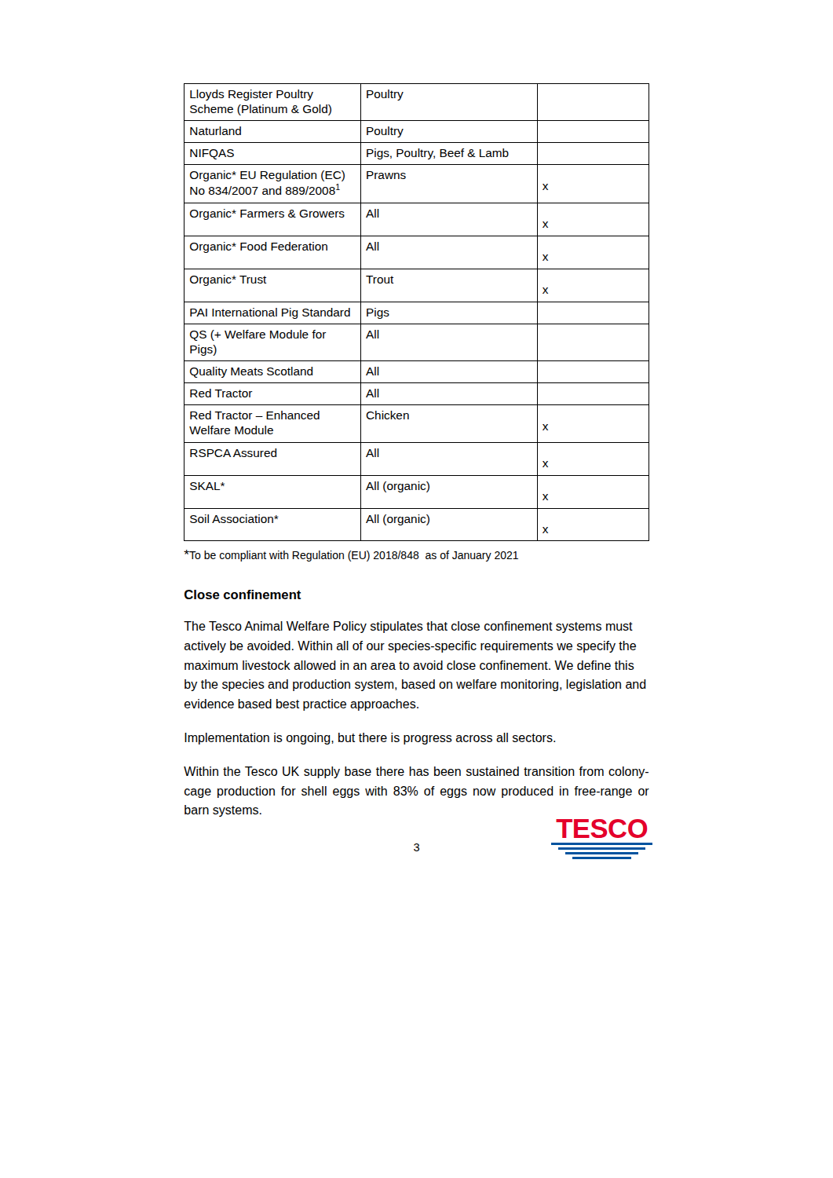| Lloyds Register Poultry Scheme (Platinum & Gold) | Poultry | |
| Naturland | Poultry | |
| NIFQAS | Pigs, Poultry, Beef & Lamb | |
| Organic* EU Regulation (EC) No 834/2007 and 889/2008 1 | Prawns | x |
| Organic* Farmers & Growers | All | x |
| Organic* Food Federation | All | x |
| Organic* Trust | Trout | x |
| PAI International Pig Standard | Pigs | |
| QS (+ Welfare Module for Pigs) | All | |
| Quality Meats Scotland | All | |
| Red Tractor | All | |
| Red Tractor – Enhanced Welfare Module | Chicken | x |
| RSPCA Assured | All | x |
| SKAL* | All (organic) | x |
| Soil Association* | All (organic) | x |
*To be compliant with Regulation (EU) 2018/848 as of January 2021
Close confinement
The Tesco Animal Welfare Policy stipulates that close confinement systems must actively be avoided. Within all of our species-specific requirements we specify the maximum livestock allowed in an area to avoid close confinement. We define this by the species and production system, based on welfare monitoring, legislation and evidence based best practice approaches.
Implementation is ongoing, but there is progress across all sectors.
Within the Tesco UK supply base there has been sustained transition from colony-cage production for shell eggs with 83% of eggs now produced in free-range or barn systems.
3
TESCO